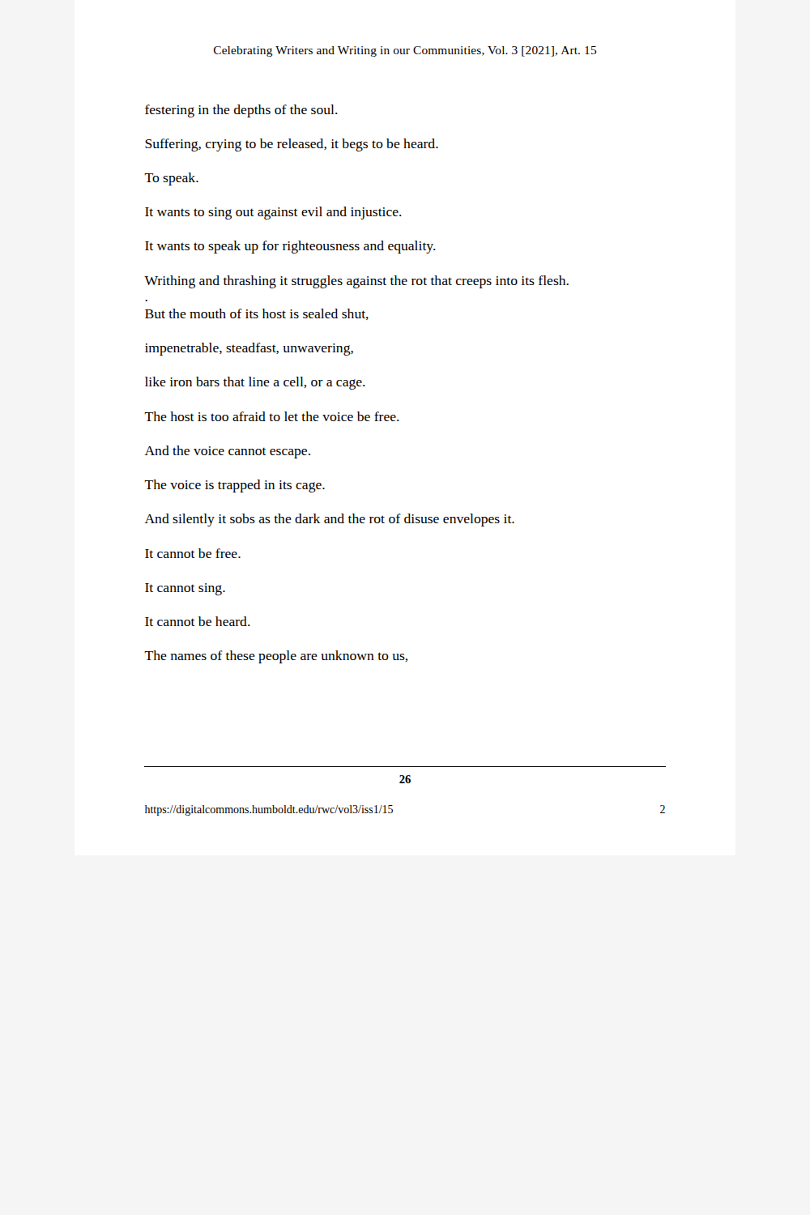Celebrating Writers and Writing in our Communities, Vol. 3 [2021], Art. 15
festering in the depths of the soul.
Suffering, crying to be released, it begs to be heard.
To speak.
It wants to sing out against evil and injustice.
It wants to speak up for righteousness and equality.
Writhing and thrashing it struggles against the rot that creeps into its flesh.
.
But the mouth of its host is sealed shut,
impenetrable, steadfast, unwavering,
like iron bars that line a cell, or a cage.
The host is too afraid to let the voice be free.
And the voice cannot escape.
The voice is trapped in its cage.
And silently it sobs as the dark and the rot of disuse envelopes it.
It cannot be free.
It cannot sing.
It cannot be heard.
The names of these people are unknown to us,
26
https://digitalcommons.humboldt.edu/rwc/vol3/iss1/15 2